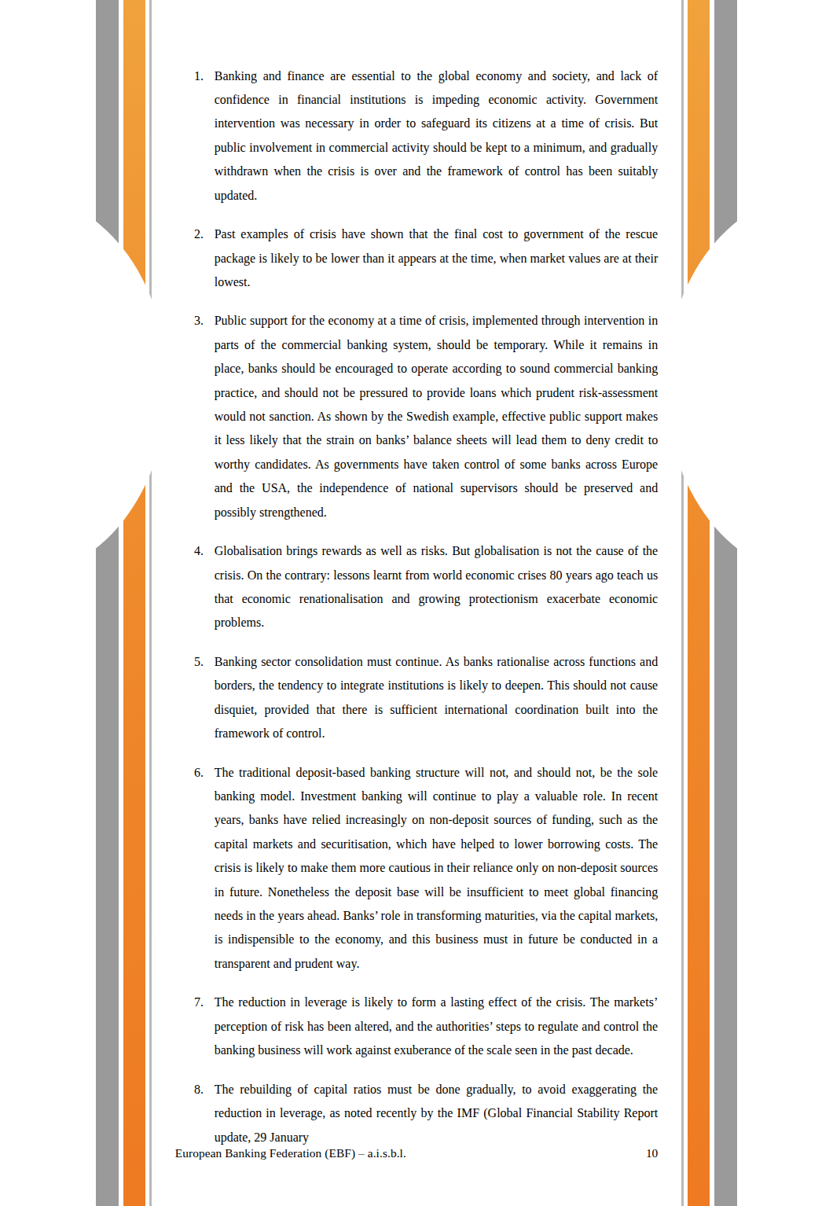Banking and finance are essential to the global economy and society, and lack of confidence in financial institutions is impeding economic activity. Government intervention was necessary in order to safeguard its citizens at a time of crisis. But public involvement in commercial activity should be kept to a minimum, and gradually withdrawn when the crisis is over and the framework of control has been suitably updated.
Past examples of crisis have shown that the final cost to government of the rescue package is likely to be lower than it appears at the time, when market values are at their lowest.
Public support for the economy at a time of crisis, implemented through intervention in parts of the commercial banking system, should be temporary. While it remains in place, banks should be encouraged to operate according to sound commercial banking practice, and should not be pressured to provide loans which prudent risk-assessment would not sanction. As shown by the Swedish example, effective public support makes it less likely that the strain on banks’ balance sheets will lead them to deny credit to worthy candidates. As governments have taken control of some banks across Europe and the USA, the independence of national supervisors should be preserved and possibly strengthened.
Globalisation brings rewards as well as risks. But globalisation is not the cause of the crisis. On the contrary: lessons learnt from world economic crises 80 years ago teach us that economic renationalisation and growing protectionism exacerbate economic problems.
Banking sector consolidation must continue. As banks rationalise across functions and borders, the tendency to integrate institutions is likely to deepen. This should not cause disquiet, provided that there is sufficient international coordination built into the framework of control.
The traditional deposit-based banking structure will not, and should not, be the sole banking model. Investment banking will continue to play a valuable role. In recent years, banks have relied increasingly on non-deposit sources of funding, such as the capital markets and securitisation, which have helped to lower borrowing costs. The crisis is likely to make them more cautious in their reliance only on non-deposit sources in future. Nonetheless the deposit base will be insufficient to meet global financing needs in the years ahead. Banks’ role in transforming maturities, via the capital markets, is indispensible to the economy, and this business must in future be conducted in a transparent and prudent way.
The reduction in leverage is likely to form a lasting effect of the crisis. The markets’ perception of risk has been altered, and the authorities’ steps to regulate and control the banking business will work against exuberance of the scale seen in the past decade.
The rebuilding of capital ratios must be done gradually, to avoid exaggerating the reduction in leverage, as noted recently by the IMF (Global Financial Stability Report update, 29 January
European Banking Federation (EBF) – a.i.s.b.l.
10